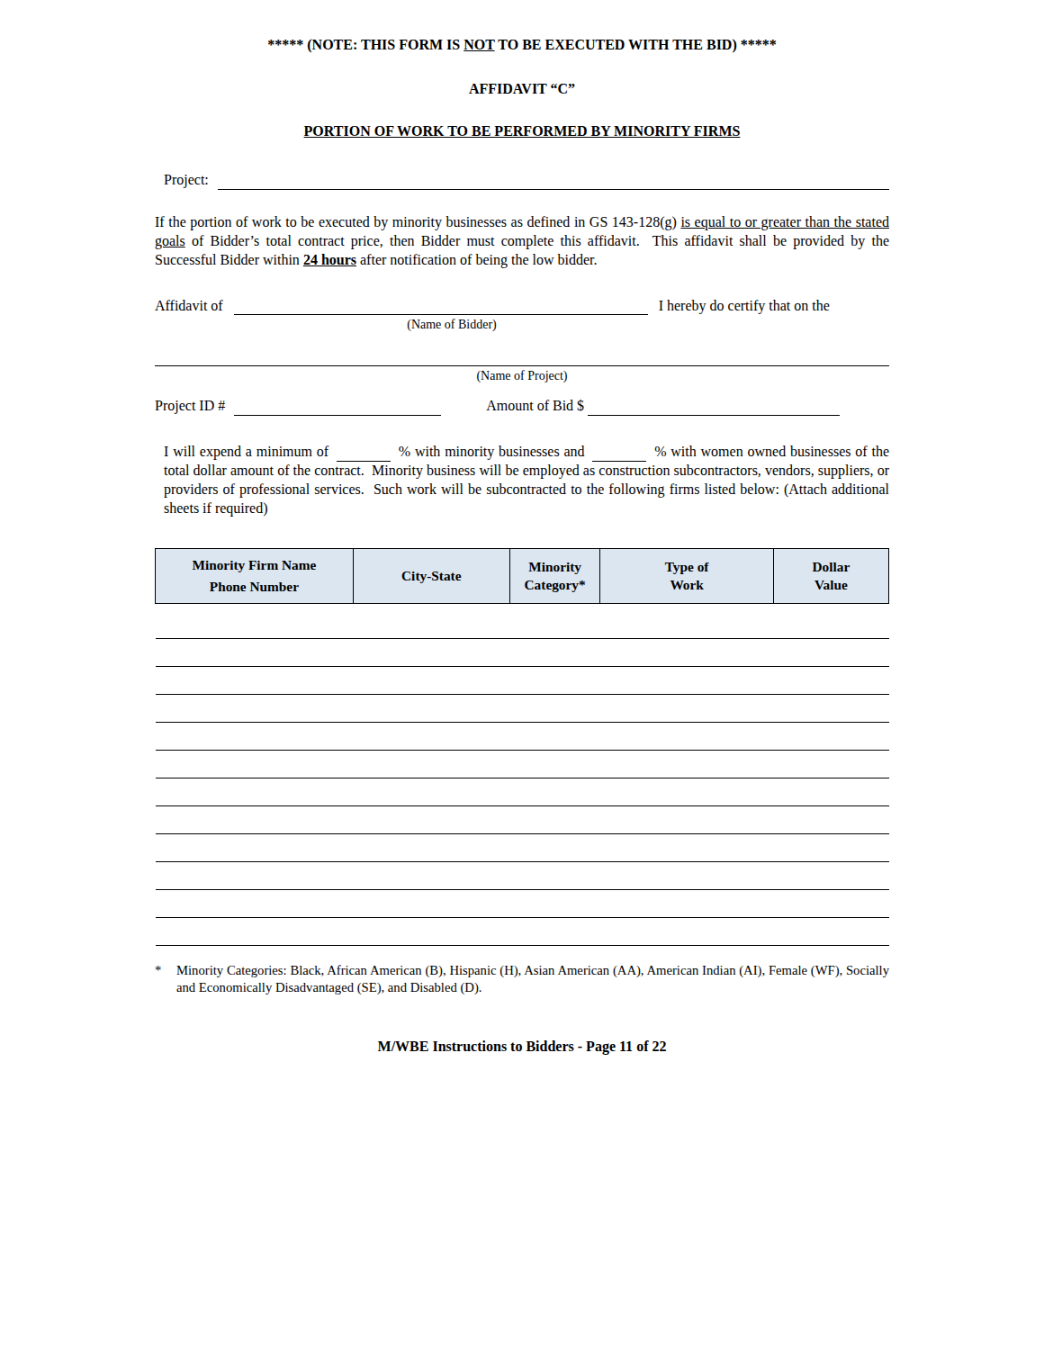***** (NOTE: THIS FORM IS NOT TO BE EXECUTED WITH THE BID) *****
AFFIDAVIT “C”
PORTION OF WORK TO BE PERFORMED BY MINORITY FIRMS
Project:
If the portion of work to be executed by minority businesses as defined in GS 143-128(g) is equal to or greater than the stated goals of Bidder’s total contract price, then Bidder must complete this affidavit. This affidavit shall be provided by the Successful Bidder within 24 hours after notification of being the low bidder.
Affidavit of I hereby do certify that on the
(Name of Bidder)
(Name of Project)
Project ID # Amount of Bid $
I will expend a minimum of % with minority businesses and % with women owned businesses of the total dollar amount of the contract. Minority business will be employed as construction subcontractors, vendors, suppliers, or providers of professional services. Such work will be subcontracted to the following firms listed below: (Attach additional sheets if required)
| Minority Firm Name Phone Number | City-State | Minority Category* | Type of Work | Dollar Value |
| --- | --- | --- | --- | --- |
* Minority Categories: Black, African American (B), Hispanic (H), Asian American (AA), American Indian (AI), Female (WF), Socially and Economically Disadvantaged (SE), and Disabled (D).
M/WBE Instructions to Bidders - Page 11 of 22